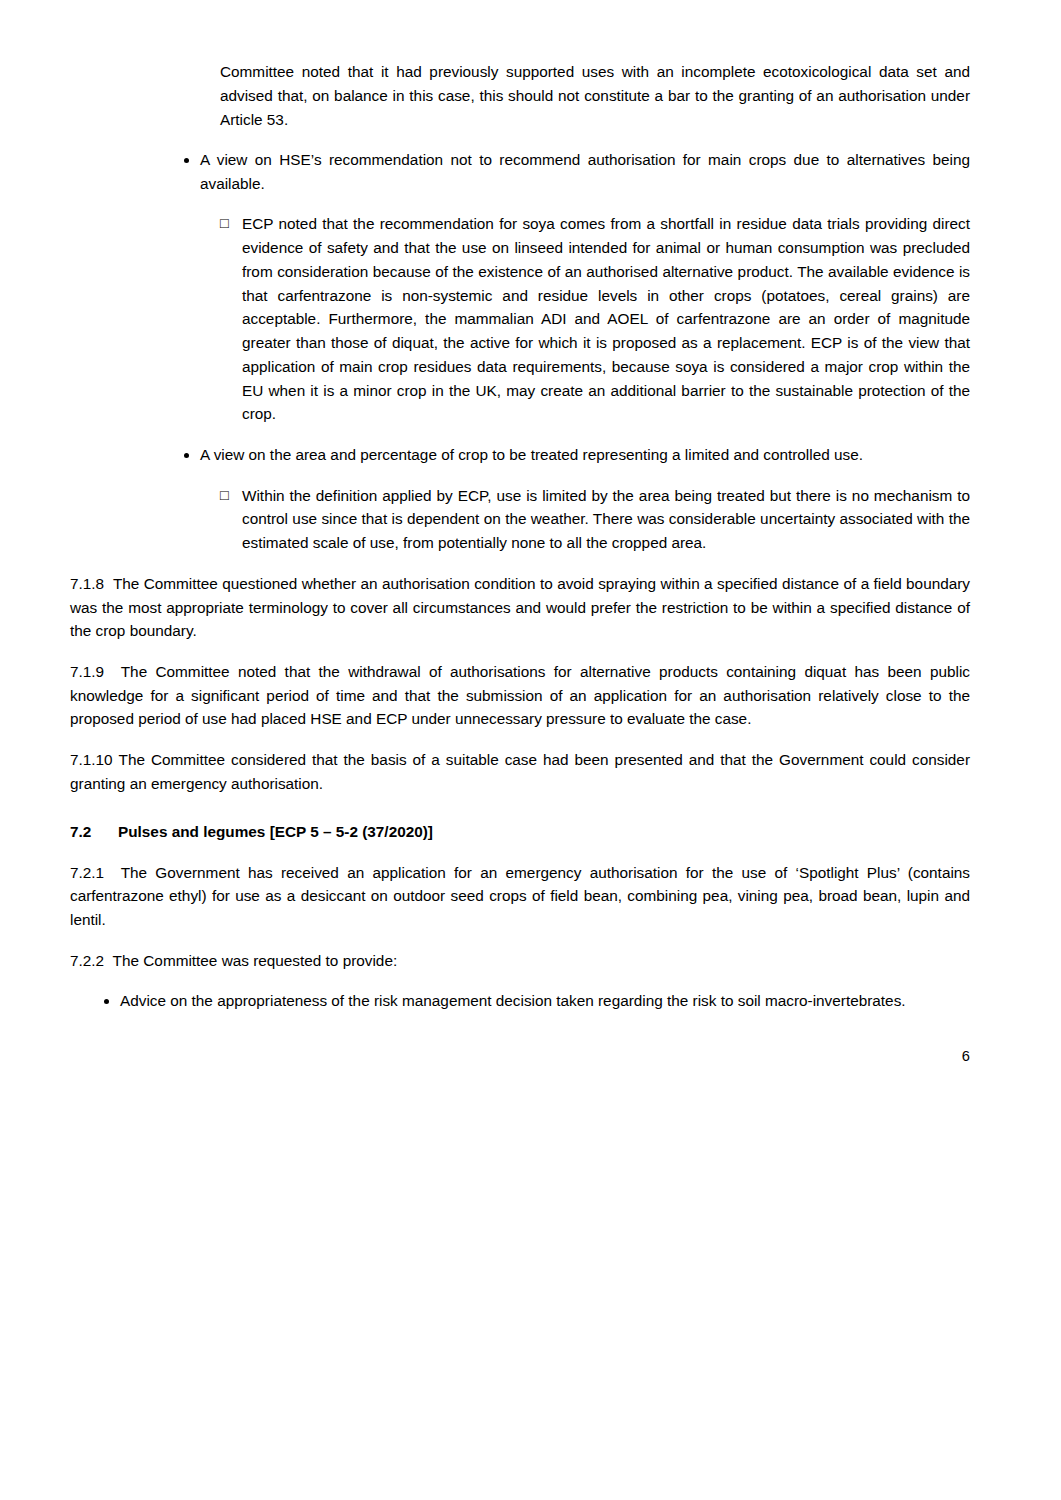Committee noted that it had previously supported uses with an incomplete ecotoxicological data set and advised that, on balance in this case, this should not constitute a bar to the granting of an authorisation under Article 53.
A view on HSE’s recommendation not to recommend authorisation for main crops due to alternatives being available.
ECP noted that the recommendation for soya comes from a shortfall in residue data trials providing direct evidence of safety and that the use on linseed intended for animal or human consumption was precluded from consideration because of the existence of an authorised alternative product. The available evidence is that carfentrazone is non-systemic and residue levels in other crops (potatoes, cereal grains) are acceptable. Furthermore, the mammalian ADI and AOEL of carfentrazone are an order of magnitude greater than those of diquat, the active for which it is proposed as a replacement. ECP is of the view that application of main crop residues data requirements, because soya is considered a major crop within the EU when it is a minor crop in the UK, may create an additional barrier to the sustainable protection of the crop.
A view on the area and percentage of crop to be treated representing a limited and controlled use.
Within the definition applied by ECP, use is limited by the area being treated but there is no mechanism to control use since that is dependent on the weather. There was considerable uncertainty associated with the estimated scale of use, from potentially none to all the cropped area.
7.1.8 The Committee questioned whether an authorisation condition to avoid spraying within a specified distance of a field boundary was the most appropriate terminology to cover all circumstances and would prefer the restriction to be within a specified distance of the crop boundary.
7.1.9 The Committee noted that the withdrawal of authorisations for alternative products containing diquat has been public knowledge for a significant period of time and that the submission of an application for an authorisation relatively close to the proposed period of use had placed HSE and ECP under unnecessary pressure to evaluate the case.
7.1.10 The Committee considered that the basis of a suitable case had been presented and that the Government could consider granting an emergency authorisation.
7.2 Pulses and legumes [ECP 5 – 5-2 (37/2020)]
7.2.1 The Government has received an application for an emergency authorisation for the use of ‘Spotlight Plus’ (contains carfentrazone ethyl) for use as a desiccant on outdoor seed crops of field bean, combining pea, vining pea, broad bean, lupin and lentil.
7.2.2 The Committee was requested to provide:
Advice on the appropriateness of the risk management decision taken regarding the risk to soil macro-invertebrates.
6